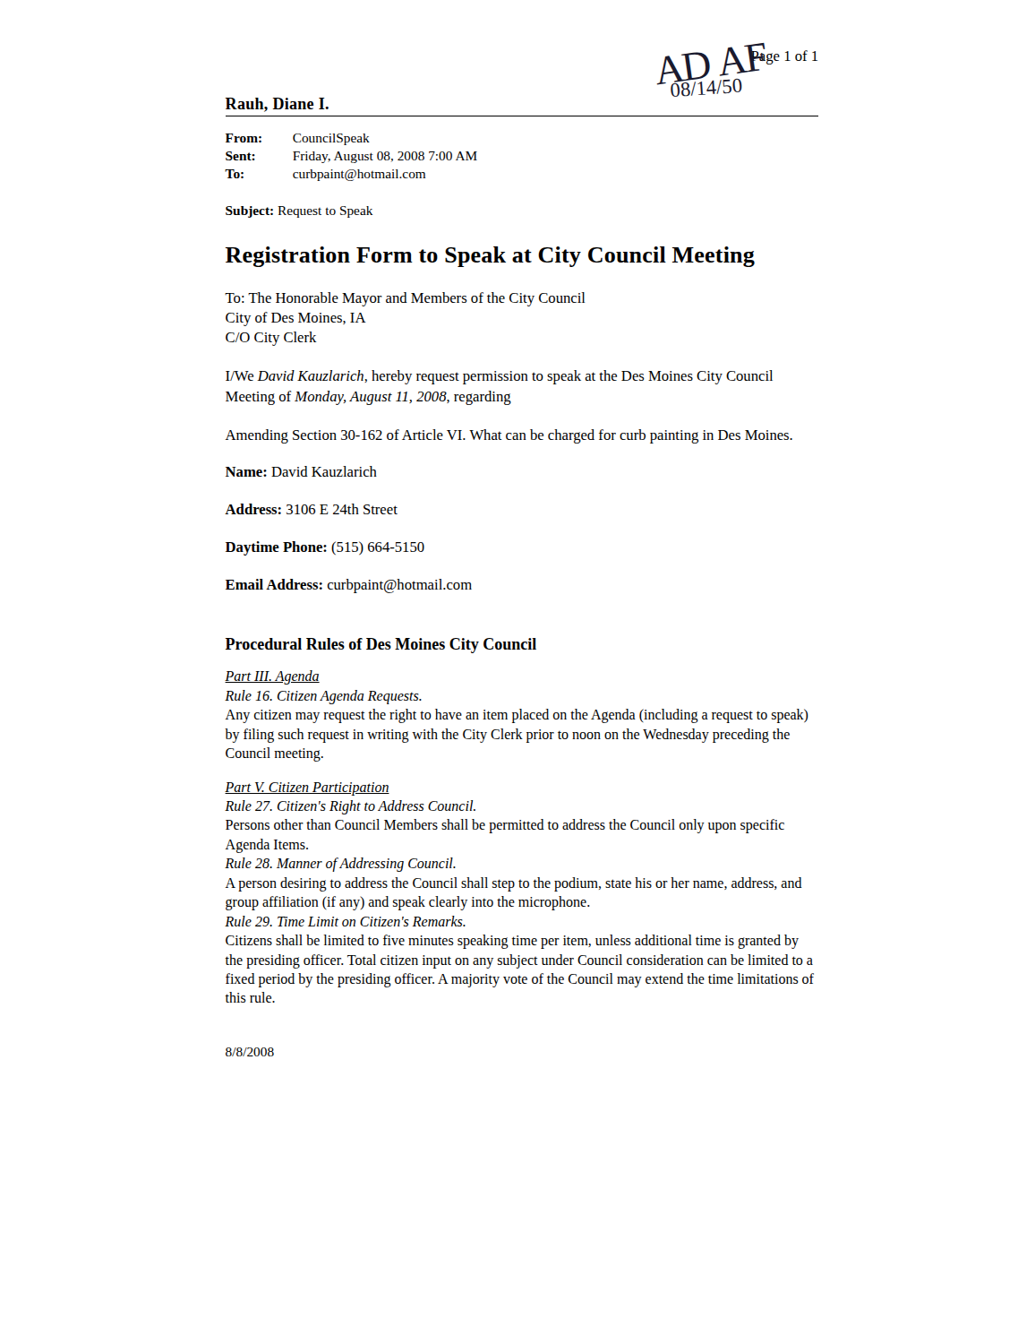Page 1 of 1
AD AF08/14/50
Rauh, Diane I.
| From: | CouncilSpeak |
| Sent: | Friday, August 08, 2008 7:00 AM |
| To: | curbpaint@hotmail.com |
Subject: Request to Speak
Registration Form to Speak at City Council Meeting
To: The Honorable Mayor and Members of the City Council
City of Des Moines, IA
C/O City Clerk
I/We David Kauzlarich, hereby request permission to speak at the Des Moines City Council Meeting of Monday, August 11, 2008, regarding
Amending Section 30-162 of Article VI. What can be charged for curb painting in Des Moines.
Name: David Kauzlarich
Address: 3106 E 24th Street
Daytime Phone: (515) 664-5150
Email Address: curbpaint@hotmail.com
Procedural Rules of Des Moines City Council
Part III. Agenda
Rule 16. Citizen Agenda Requests.
Any citizen may request the right to have an item placed on the Agenda (including a request to speak) by filing such request in writing with the City Clerk prior to noon on the Wednesday preceding the Council meeting.
Part V. Citizen Participation
Rule 27. Citizen's Right to Address Council.
Persons other than Council Members shall be permitted to address the Council only upon specific Agenda Items.
Rule 28. Manner of Addressing Council.
A person desiring to address the Council shall step to the podium, state his or her name, address, and group affiliation (if any) and speak clearly into the microphone.
Rule 29. Time Limit on Citizen's Remarks.
Citizens shall be limited to five minutes speaking time per item, unless additional time is granted by the presiding officer. Total citizen input on any subject under Council consideration can be limited to a fixed period by the presiding officer. A majority vote of the Council may extend the time limitations of this rule.
8/8/2008